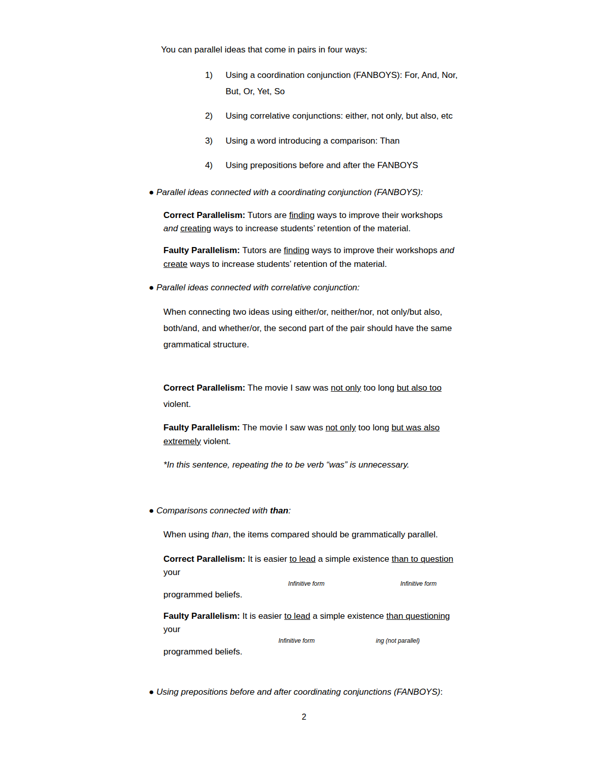You can parallel ideas that come in pairs in four ways:
Using a coordination conjunction (FANBOYS): For, And, Nor, But, Or, Yet, So
Using correlative conjunctions: either, not only, but also, etc
Using a word introducing a comparison: Than
Using prepositions before and after the FANBOYS
● Parallel ideas connected with a coordinating conjunction (FANBOYS):
Correct Parallelism: Tutors are finding ways to improve their workshops and creating ways to increase students’ retention of the material.
Faulty Parallelism: Tutors are finding ways to improve their workshops and create ways to increase students’ retention of the material.
● Parallel ideas connected with correlative conjunction:
When connecting two ideas using either/or, neither/nor, not only/but also, both/and, and whether/or, the second part of the pair should have the same grammatical structure.
Correct Parallelism: The movie I saw was not only too long but also too violent.
Faulty Parallelism: The movie I saw was not only too long but was also extremely violent.
*In this sentence, repeating the to be verb “was” is unnecessary.
● Comparisons connected with than:
When using than, the items compared should be grammatically parallel.
Correct Parallelism: It is easier to lead a simple existence than to question your Infinitive form Infinitive form programmed beliefs.
Faulty Parallelism: It is easier to lead a simple existence than questioning your Infinitive form ing (not parallel) programmed beliefs.
● Using prepositions before and after coordinating conjunctions (FANBOYS):
2